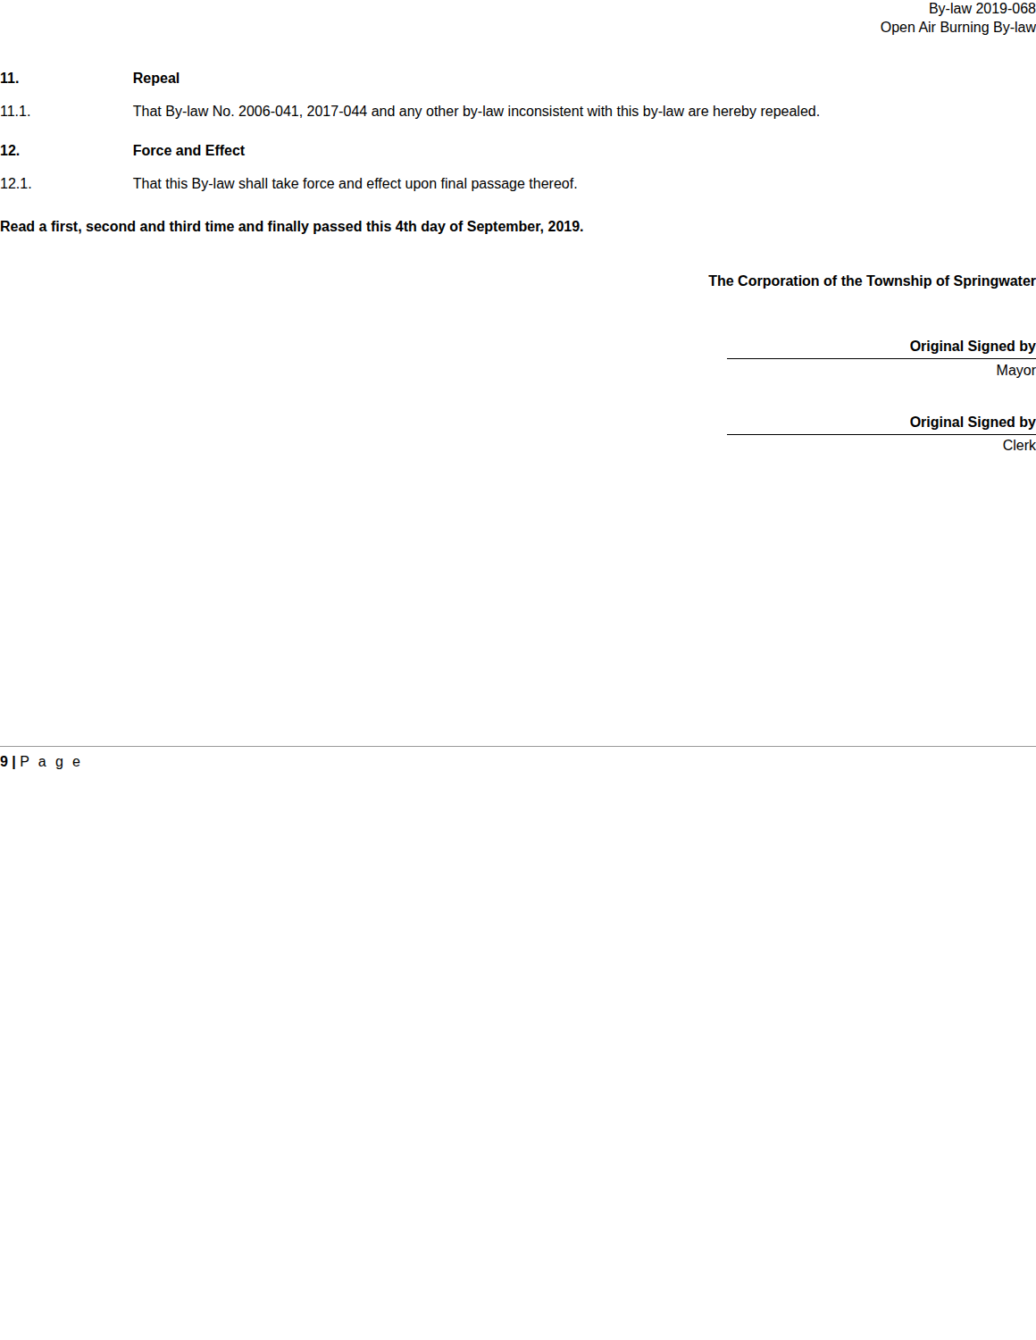By-law 2019-068
Open Air Burning By-law
11. Repeal
11.1. That By-law No. 2006-041, 2017-044 and any other by-law inconsistent with this by-law are hereby repealed.
12. Force and Effect
12.1. That this By-law shall take force and effect upon final passage thereof.
Read a first, second and third time and finally passed this 4th day of September, 2019.
The Corporation of the Township of Springwater
Original Signed by
Mayor
Original Signed by
Clerk
9 | P a g e